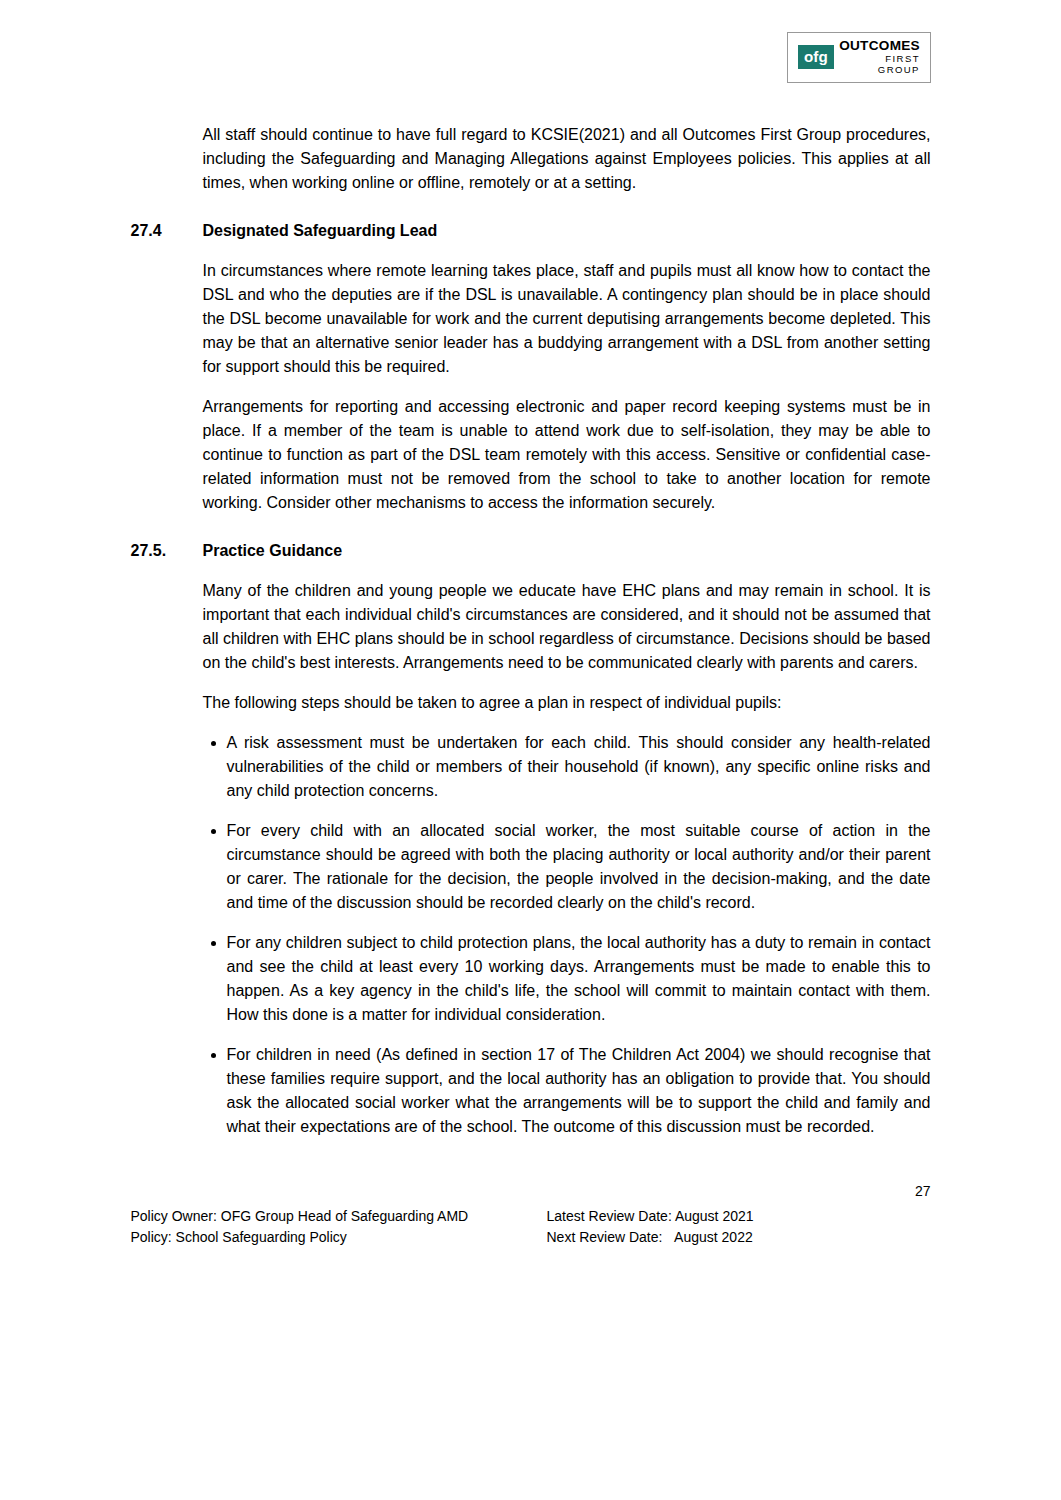ofg OUTCOMES FIRST GROUP
All staff should continue to have full regard to KCSIE(2021) and all Outcomes First Group procedures, including the Safeguarding and Managing Allegations against Employees policies. This applies at all times, when working online or offline, remotely or at a setting.
27.4 Designated Safeguarding Lead
In circumstances where remote learning takes place, staff and pupils must all know how to contact the DSL and who the deputies are if the DSL is unavailable. A contingency plan should be in place should the DSL become unavailable for work and the current deputising arrangements become depleted. This may be that an alternative senior leader has a buddying arrangement with a DSL from another setting for support should this be required.
Arrangements for reporting and accessing electronic and paper record keeping systems must be in place. If a member of the team is unable to attend work due to self-isolation, they may be able to continue to function as part of the DSL team remotely with this access. Sensitive or confidential case-related information must not be removed from the school to take to another location for remote working. Consider other mechanisms to access the information securely.
27.5. Practice Guidance
Many of the children and young people we educate have EHC plans and may remain in school. It is important that each individual child's circumstances are considered, and it should not be assumed that all children with EHC plans should be in school regardless of circumstance. Decisions should be based on the child's best interests. Arrangements need to be communicated clearly with parents and carers.
The following steps should be taken to agree a plan in respect of individual pupils:
A risk assessment must be undertaken for each child. This should consider any health-related vulnerabilities of the child or members of their household (if known), any specific online risks and any child protection concerns.
For every child with an allocated social worker, the most suitable course of action in the circumstance should be agreed with both the placing authority or local authority and/or their parent or carer. The rationale for the decision, the people involved in the decision-making, and the date and time of the discussion should be recorded clearly on the child's record.
For any children subject to child protection plans, the local authority has a duty to remain in contact and see the child at least every 10 working days. Arrangements must be made to enable this to happen. As a key agency in the child's life, the school will commit to maintain contact with them. How this done is a matter for individual consideration.
For children in need (As defined in section 17 of The Children Act 2004) we should recognise that these families require support, and the local authority has an obligation to provide that. You should ask the allocated social worker what the arrangements will be to support the child and family and what their expectations are of the school. The outcome of this discussion must be recorded.
27
| Policy Owner: OFG Group Head of Safeguarding AMD | Latest Review Date: August 2021 |
| Policy: School Safeguarding Policy | Next Review Date: August 2022 |